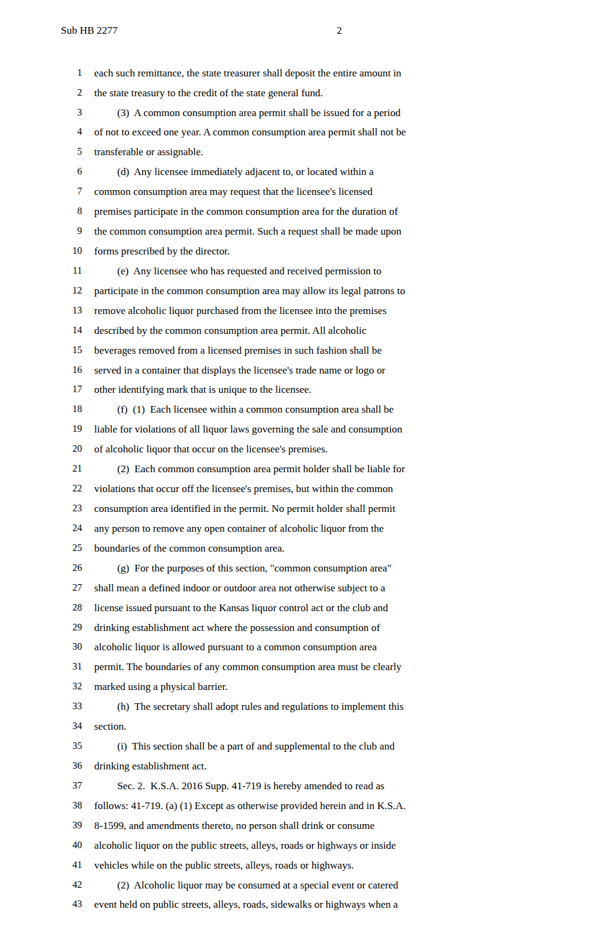Sub HB 2277 2
each such remittance, the state treasurer shall deposit the entire amount in
the state treasury to the credit of the state general fund.
(3) A common consumption area permit shall be issued for a period
of not to exceed one year. A common consumption area permit shall not be
transferable or assignable.
(d) Any licensee immediately adjacent to, or located within a
common consumption area may request that the licensee's licensed
premises participate in the common consumption area for the duration of
the common consumption area permit. Such a request shall be made upon
forms prescribed by the director.
(e) Any licensee who has requested and received permission to
participate in the common consumption area may allow its legal patrons to
remove alcoholic liquor purchased from the licensee into the premises
described by the common consumption area permit. All alcoholic
beverages removed from a licensed premises in such fashion shall be
served in a container that displays the licensee's trade name or logo or
other identifying mark that is unique to the licensee.
(f) (1) Each licensee within a common consumption area shall be
liable for violations of all liquor laws governing the sale and consumption
of alcoholic liquor that occur on the licensee's premises.
(2) Each common consumption area permit holder shall be liable for
violations that occur off the licensee's premises, but within the common
consumption area identified in the permit. No permit holder shall permit
any person to remove any open container of alcoholic liquor from the
boundaries of the common consumption area.
(g) For the purposes of this section, "common consumption area"
shall mean a defined indoor or outdoor area not otherwise subject to a
license issued pursuant to the Kansas liquor control act or the club and
drinking establishment act where the possession and consumption of
alcoholic liquor is allowed pursuant to a common consumption area
permit. The boundaries of any common consumption area must be clearly
marked using a physical barrier.
(h) The secretary shall adopt rules and regulations to implement this
section.
(i) This section shall be a part of and supplemental to the club and
drinking establishment act.
Sec. 2. K.S.A. 2016 Supp. 41-719 is hereby amended to read as
follows: 41-719. (a) (1) Except as otherwise provided herein and in K.S.A.
8-1599, and amendments thereto, no person shall drink or consume
alcoholic liquor on the public streets, alleys, roads or highways or inside
vehicles while on the public streets, alleys, roads or highways.
(2) Alcoholic liquor may be consumed at a special event or catered
event held on public streets, alleys, roads, sidewalks or highways when a